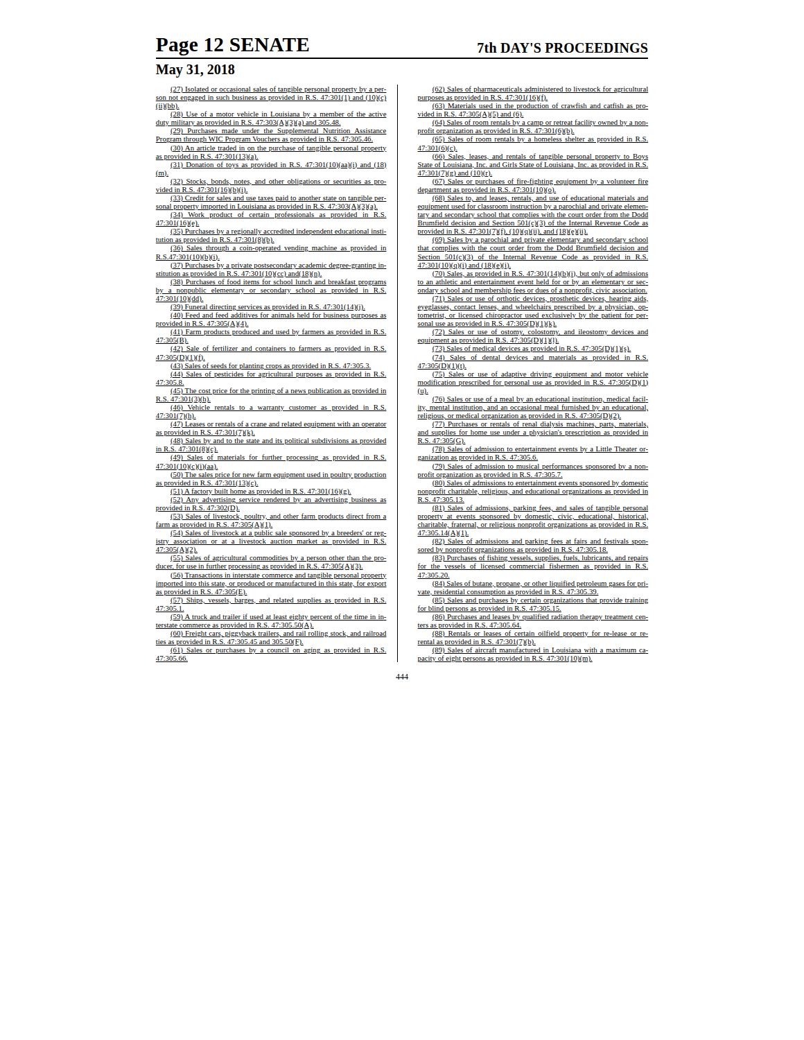Page 12 SENATE
7th DAY'S PROCEEDINGS
May 31, 2018
(27) Isolated or occasional sales of tangible personal property by a person not engaged in such business as provided in R.S. 47:301(1) and (10)(c)(ii)(bb).
(28) Use of a motor vehicle in Louisiana by a member of the active duty military as provided in R.S. 47:303(A)(3)(a) and 305.48.
(29) Purchases made under the Supplemental Nutrition Assistance Program through WIC Program Vouchers as provided in R.S. 47:305.46.
(30) An article traded in on the purchase of tangible personal property as provided in R.S. 47:301(13)(a).
(31) Donation of toys as provided in R.S. 47:301(10)(aa)(i) and (18)(m).
(32) Stocks, bonds, notes, and other obligations or securities as provided in R.S. 47:301(16)(b)(i).
(33) Credit for sales and use taxes paid to another state on tangible personal property imported in Louisiana as provided in R.S. 47:303(A)(3)(a).
(34) Work product of certain professionals as provided in R.S. 47:301(16)(e).
(35) Purchases by a regionally accredited independent educational institution as provided in R.S. 47:301(8)(b).
(36) Sales through a coin-operated vending machine as provided in R.S.47:301(10)(b)(i).
(37) Purchases by a private postsecondary academic degree-granting institution as provided in R.S. 47:301(10)(cc) and(18)(n).
(38) Purchases of food items for school lunch and breakfast programs by a nonpublic elementary or secondary school as provided in R.S. 47:301(10)(dd).
(39) Funeral directing services as provided in R.S. 47:301(14)(j).
(40) Feed and feed additives for animals held for business purposes as provided in R.S. 47:305(A)(4).
(41) Farm products produced and used by farmers as provided in R.S. 47:305(B).
(42) Sale of fertilizer and containers to farmers as provided in R.S. 47:305(D)(1)(f).
(43) Sales of seeds for planting crops as provided in R.S. 47:305.3.
(44) Sales of pesticides for agricultural purposes as provided in R.S. 47:305.8.
(45) The cost price for the printing of a news publication as provided in R.S. 47:301(3)(h).
(46) Vehicle rentals to a warranty customer as provided in R.S. 47:301(7)(h).
(47) Leases or rentals of a crane and related equipment with an operator as provided in R.S. 47:301(7)(k).
(48) Sales by and to the state and its political subdivisions as provided in R.S. 47:301(8)(c).
(49) Sales of materials for further processing as provided in R.S. 47:301(10)(c)(i)(aa).
(50) The sales price for new farm equipment used in poultry production as provided in R.S. 47:301(13)(c).
(51) A factory built home as provided in R.S. 47:301(16)(g).
(52) Any advertising service rendered by an advertising business as provided in R.S. 47:302(D).
(53) Sales of livestock, poultry, and other farm products direct from a farm as provided in R.S. 47:305(A)(1).
(54) Sales of livestock at a public sale sponsored by a breeders' or registry association or at a livestock auction market as provided in R.S. 47:305(A)(2).
(55) Sales of agricultural commodities by a person other than the producer, for use in further processing as provided in R.S. 47:305(A)(3).
(56) Transactions in interstate commerce and tangible personal property imported into this state, or produced or manufactured in this state, for export as provided in R.S. 47:305(E).
(57) Ships, vessels, barges, and related supplies as provided in R.S. 47:305.1.
(59) A truck and trailer if used at least eighty percent of the time in interstate commerce as provided in R.S. 47:305.50(A).
(60) Freight cars, piggyback trailers, and rail rolling stock, and railroad ties as provided in R.S. 47:305.45 and 305.50(F).
(61) Sales or purchases by a council on aging as provided in R.S. 47:305.66.
(62) Sales of pharmaceuticals administered to livestock for agricultural purposes as provided in R.S. 47:301(16)(f).
(63) Materials used in the production of crawfish and catfish as provided in R.S. 47:305(A)(5) and (6).
(64) Sales of room rentals by a camp or retreat facility owned by a nonprofit organization as provided in R.S. 47:301(6)(b).
(65) Sales of room rentals by a homeless shelter as provided in R.S. 47:301(6)(c).
(66) Sales, leases, and rentals of tangible personal property to Boys State of Louisiana, Inc. and Girls State of Louisiana, Inc. as provided in R.S. 47:301(7)(g) and (10)(r).
(67) Sales or purchases of fire-fighting equipment by a volunteer fire department as provided in R.S. 47:301(10)(o).
(68) Sales to, and leases, rentals, and use of educational materials and equipment used for classroom instruction by a parochial and private elementary and secondary school that complies with the court order from the Dodd Brumfield decision and Section 501(c)(3) of the Internal Revenue Code as provided in R.S. 47:301(7)(f), (10)(q)(ii), and (18)(e)(ii).
(69) Sales by a parochial and private elementary and secondary school that complies with the court order from the Dodd Brumfield decision and Section 501(c)(3) of the Internal Revenue Code as provided in R.S. 47:301(10)(q)(i) and (18)(e)(i).
(70) Sales, as provided in R.S. 47:301(14)(b)(i), but only of admissions to an athletic and entertainment event held for or by an elementary or secondary school and membership fees or dues of a nonprofit, civic association.
(71) Sales or use of orthotic devices, prosthetic devices, hearing aids, eyeglasses, contact lenses, and wheelchairs prescribed by a physician, optometrist, or licensed chiropractor used exclusively by the patient for personal use as provided in R.S. 47:305(D)(1)(k).
(72) Sales or use of ostomy, colostomy, and ileostomy devices and equipment as provided in R.S. 47:305(D)(1)(l).
(73) Sales of medical devices as provided in R.S. 47:305(D)(1)(s).
(74) Sales of dental devices and materials as provided in R.S. 47:305(D)(1)(t).
(75) Sales or use of adaptive driving equipment and motor vehicle modification prescribed for personal use as provided in R.S. 47:305(D)(1)(u).
(76) Sales or use of a meal by an educational institution, medical facility, mental institution, and an occasional meal furnished by an educational, religious, or medical organization as provided in R.S. 47:305(D)(2).
(77) Purchases or rentals of renal dialysis machines, parts, materials, and supplies for home use under a physician's prescription as provided in R.S. 47:305(G).
(78) Sales of admission to entertainment events by a Little Theater organization as provided in R.S. 47:305.6.
(79) Sales of admission to musical performances sponsored by a nonprofit organization as provided in R.S. 47:305.7.
(80) Sales of admissions to entertainment events sponsored by domestic nonprofit charitable, religious, and educational organizations as provided in R.S. 47:305.13.
(81) Sales of admissions, parking fees, and sales of tangible personal property at events sponsored by domestic, civic, educational, historical, charitable, fraternal, or religious nonprofit organizations as provided in R.S. 47:305.14(A)(1).
(82) Sales of admissions and parking fees at fairs and festivals sponsored by nonprofit organizations as provided in R.S. 47:305.18.
(83) Purchases of fishing vessels, supplies, fuels, lubricants, and repairs for the vessels of licensed commercial fishermen as provided in R.S. 47:305.20.
(84) Sales of butane, propane, or other liquified petroleum gases for private, residential consumption as provided in R.S. 47:305.39.
(85) Sales and purchases by certain organizations that provide training for blind persons as provided in R.S. 47:305.15.
(86) Purchases and leases by qualified radiation therapy treatment centers as provided in R.S. 47:305.64.
(88) Rentals or leases of certain oilfield property for re-lease or re-rental as provided in R.S. 47:301(7)(b).
(89) Sales of aircraft manufactured in Louisiana with a maximum capacity of eight persons as provided in R.S. 47:301(10)(m).
444